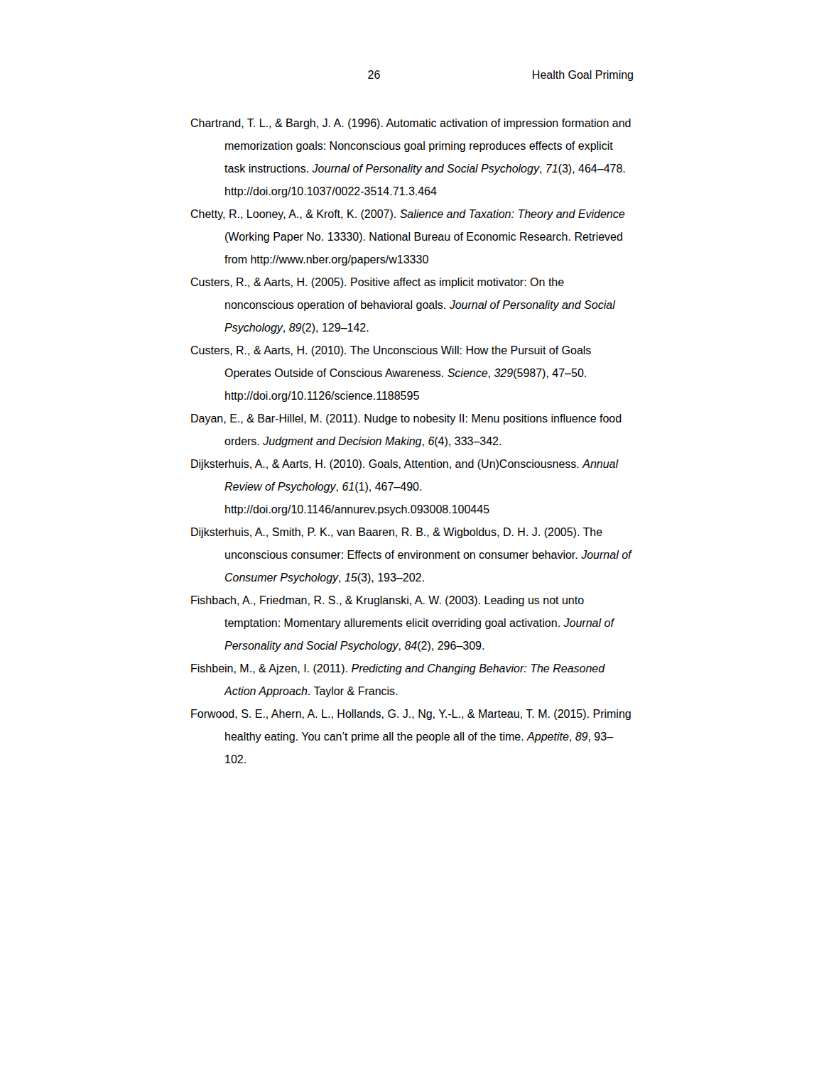26 Health Goal Priming
Chartrand, T. L., & Bargh, J. A. (1996). Automatic activation of impression formation and memorization goals: Nonconscious goal priming reproduces effects of explicit task instructions. Journal of Personality and Social Psychology, 71(3), 464–478. http://doi.org/10.1037/0022-3514.71.3.464
Chetty, R., Looney, A., & Kroft, K. (2007). Salience and Taxation: Theory and Evidence (Working Paper No. 13330). National Bureau of Economic Research. Retrieved from http://www.nber.org/papers/w13330
Custers, R., & Aarts, H. (2005). Positive affect as implicit motivator: On the nonconscious operation of behavioral goals. Journal of Personality and Social Psychology, 89(2), 129–142.
Custers, R., & Aarts, H. (2010). The Unconscious Will: How the Pursuit of Goals Operates Outside of Conscious Awareness. Science, 329(5987), 47–50. http://doi.org/10.1126/science.1188595
Dayan, E., & Bar-Hillel, M. (2011). Nudge to nobesity II: Menu positions influence food orders. Judgment and Decision Making, 6(4), 333–342.
Dijksterhuis, A., & Aarts, H. (2010). Goals, Attention, and (Un)Consciousness. Annual Review of Psychology, 61(1), 467–490. http://doi.org/10.1146/annurev.psych.093008.100445
Dijksterhuis, A., Smith, P. K., van Baaren, R. B., & Wigboldus, D. H. J. (2005). The unconscious consumer: Effects of environment on consumer behavior. Journal of Consumer Psychology, 15(3), 193–202.
Fishbach, A., Friedman, R. S., & Kruglanski, A. W. (2003). Leading us not unto temptation: Momentary allurements elicit overriding goal activation. Journal of Personality and Social Psychology, 84(2), 296–309.
Fishbein, M., & Ajzen, I. (2011). Predicting and Changing Behavior: The Reasoned Action Approach. Taylor & Francis.
Forwood, S. E., Ahern, A. L., Hollands, G. J., Ng, Y.-L., & Marteau, T. M. (2015). Priming healthy eating. You can’t prime all the people all of the time. Appetite, 89, 93–102.